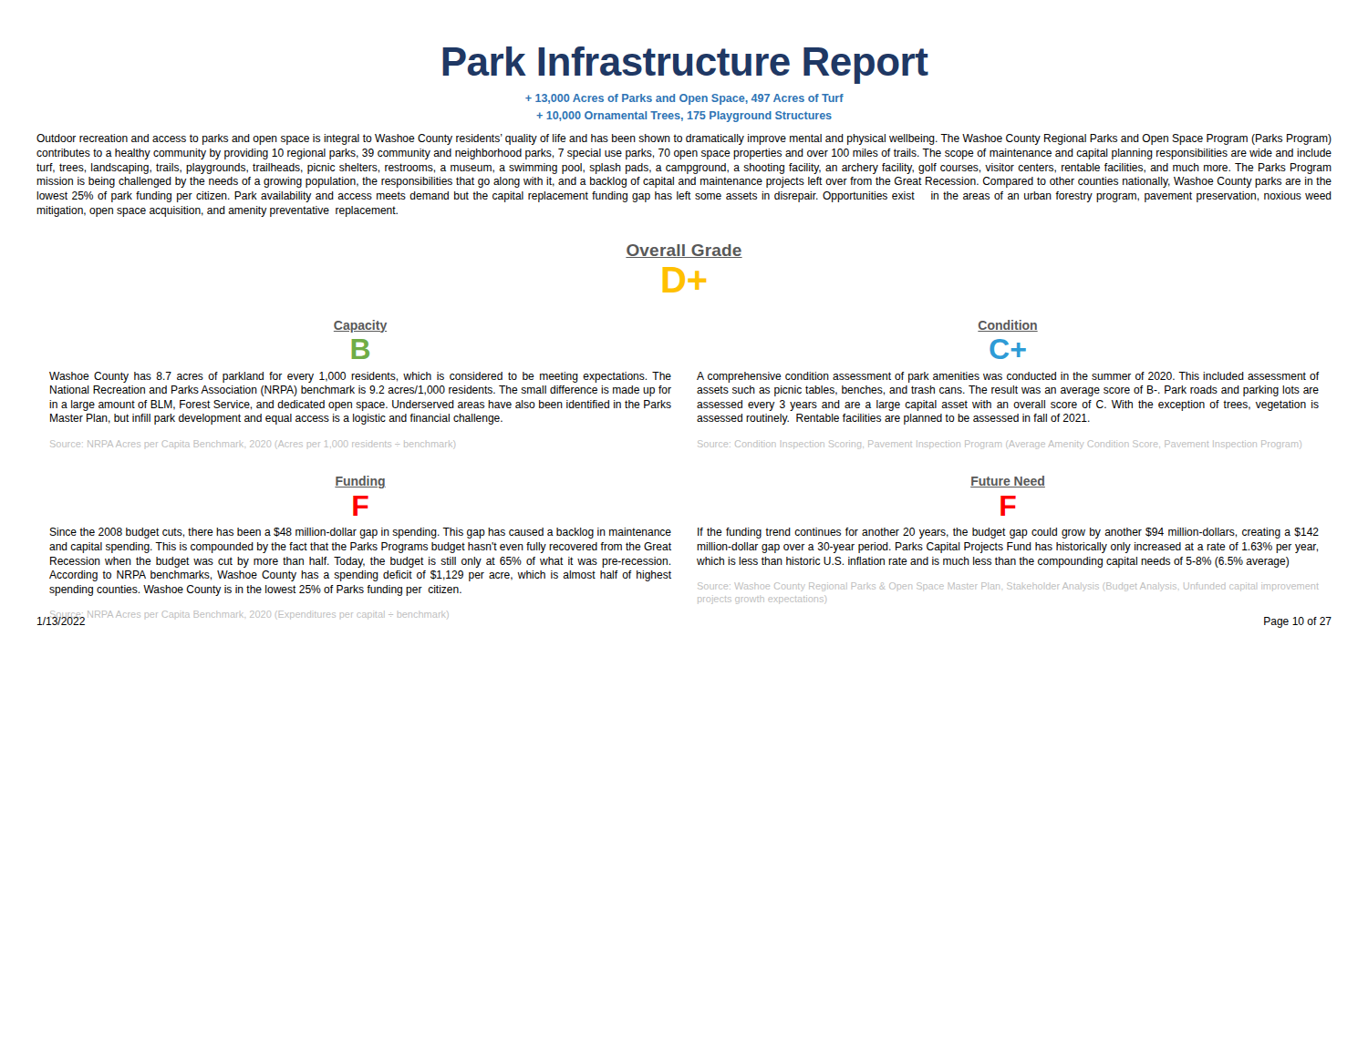Park Infrastructure Report
+ 13,000 Acres of Parks and Open Space, 497 Acres of Turf
+ 10,000 Ornamental Trees, 175 Playground Structures
Outdoor recreation and access to parks and open space is integral to Washoe County residents’ quality of life and has been shown to dramatically improve mental and physical wellbeing. The Washoe County Regional Parks and Open Space Program (Parks Program) contributes to a healthy community by providing 10 regional parks, 39 community and neighborhood parks, 7 special use parks, 70 open space properties and over 100 miles of trails. The scope of maintenance and capital planning responsibilities are wide and include turf, trees, landscaping, trails, playgrounds, trailheads, picnic shelters, restrooms, a museum, a swimming pool, splash pads, a campground, a shooting facility, an archery facility, golf courses, visitor centers, rentable facilities, and much more. The Parks Program mission is being challenged by the needs of a growing population, the responsibilities that go along with it, and a backlog of capital and maintenance projects left over from the Great Recession. Compared to other counties nationally, Washoe County parks are in the lowest 25% of park funding per citizen. Park availability and access meets demand but the capital replacement funding gap has left some assets in disrepair. Opportunities exist in the areas of an urban forestry program, pavement preservation, noxious weed mitigation, open space acquisition, and amenity preventative replacement.
Overall Grade
D+
| Capacity B Washoe County has 8.7 acres of parkland for every 1,000 residents, which is considered to be meeting expectations. The National Recreation and Parks Association (NRPA) benchmark is 9.2 acres/1,000 residents. The small difference is made up for in a large amount of BLM, Forest Service, and dedicated open space. Underserved areas have also been identified in the Parks Master Plan, but infill park development and equal access is a logistic and financial challenge. Source: NRPA Acres per Capita Benchmark, 2020 (Acres per 1,000 residents ÷ benchmark) | Condition C+ A comprehensive condition assessment of park amenities was conducted in the summer of 2020. This included assessment of assets such as picnic tables, benches, and trash cans. The result was an average score of B-. Park roads and parking lots are assessed every 3 years and are a large capital asset with an overall score of C. With the exception of trees, vegetation is assessed routinely. Rentable facilities are planned to be assessed in fall of 2021. Source: Condition Inspection Scoring, Pavement Inspection Program (Average Amenity Condition Score, Pavement Inspection Program) |
| Funding F Since the 2008 budget cuts, there has been a $48 million-dollar gap in spending. This gap has caused a backlog in maintenance and capital spending. This is compounded by the fact that the Parks Programs budget hasn't even fully recovered from the Great Recession when the budget was cut by more than half. Today, the budget is still only at 65% of what it was pre-recession. According to NRPA benchmarks, Washoe County has a spending deficit of $1,129 per acre, which is almost half of highest spending counties. Washoe County is in the lowest 25% of Parks funding per citizen. Source: NRPA Acres per Capita Benchmark, 2020 (Expenditures per capital ÷ benchmark) | Future Need F If the funding trend continues for another 20 years, the budget gap could grow by another $94 million-dollars, creating a $142 million-dollar gap over a 30-year period. Parks Capital Projects Fund has historically only increased at a rate of 1.63% per year, which is less than historic U.S. inflation rate and is much less than the compounding capital needs of 5-8% (6.5% average) Source: Washoe County Regional Parks & Open Space Master Plan, Stakeholder Analysis (Budget Analysis, Unfunded capital improvement projects growth expectations) |
1/13/2022 Page 10 of 27